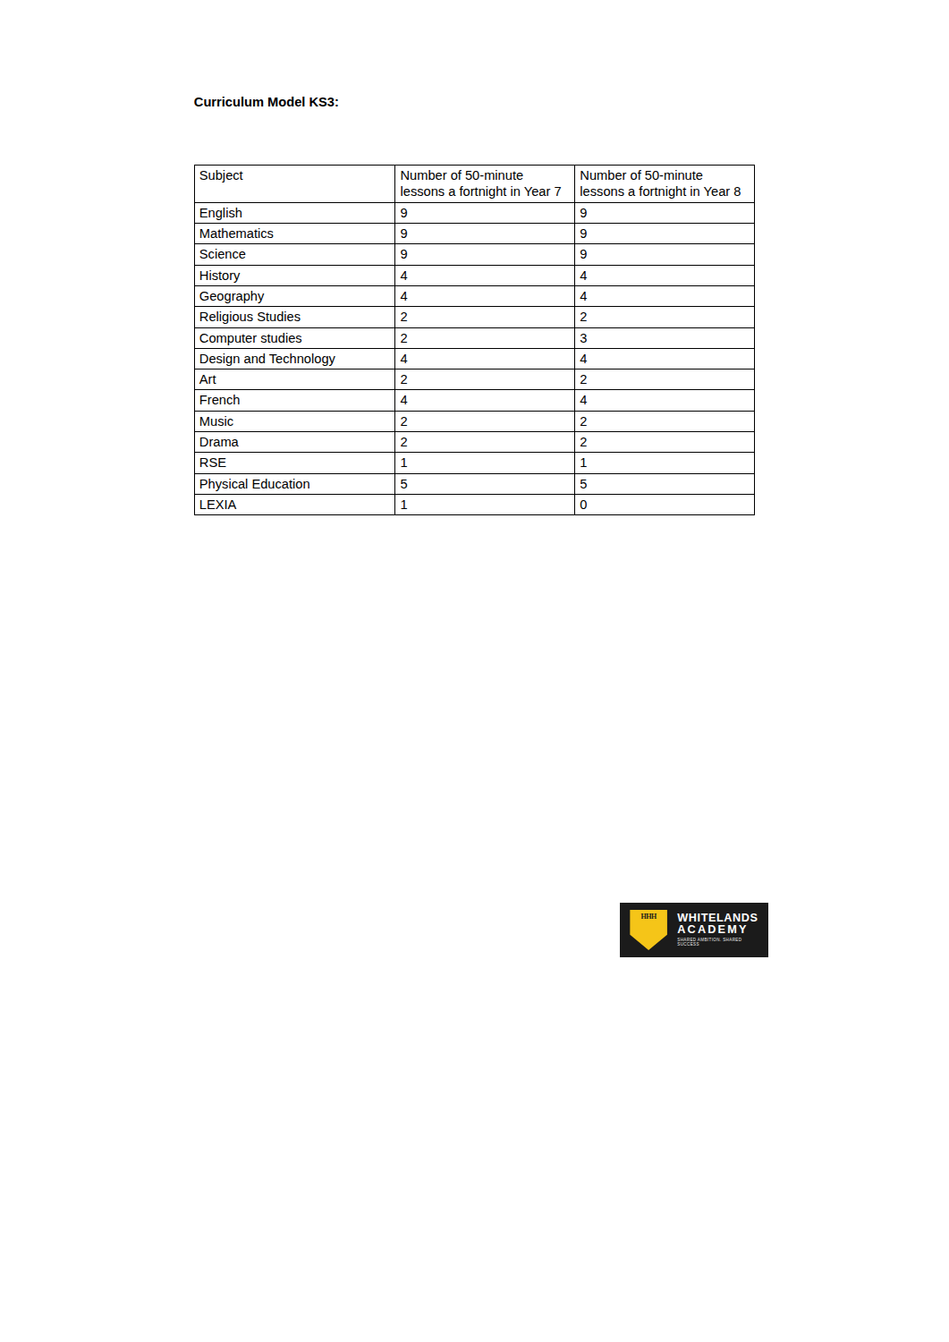Curriculum Model KS3:
| Subject | Number of 50-minute lessons a fortnight in Year 7 | Number of 50-minute lessons a fortnight in Year 8 |
| English | 9 | 9 |
| Mathematics | 9 | 9 |
| Science | 9 | 9 |
| History | 4 | 4 |
| Geography | 4 | 4 |
| Religious Studies | 2 | 2 |
| Computer studies | 2 | 3 |
| Design and Technology | 4 | 4 |
| Art | 2 | 2 |
| French | 4 | 4 |
| Music | 2 | 2 |
| Drama | 2 | 2 |
| RSE | 1 | 1 |
| Physical Education | 5 | 5 |
| LEXIA | 1 | 0 |
HHH
WHITELANDS
ACADEMY
SHARED AMBITION. SHARED SUCCESS